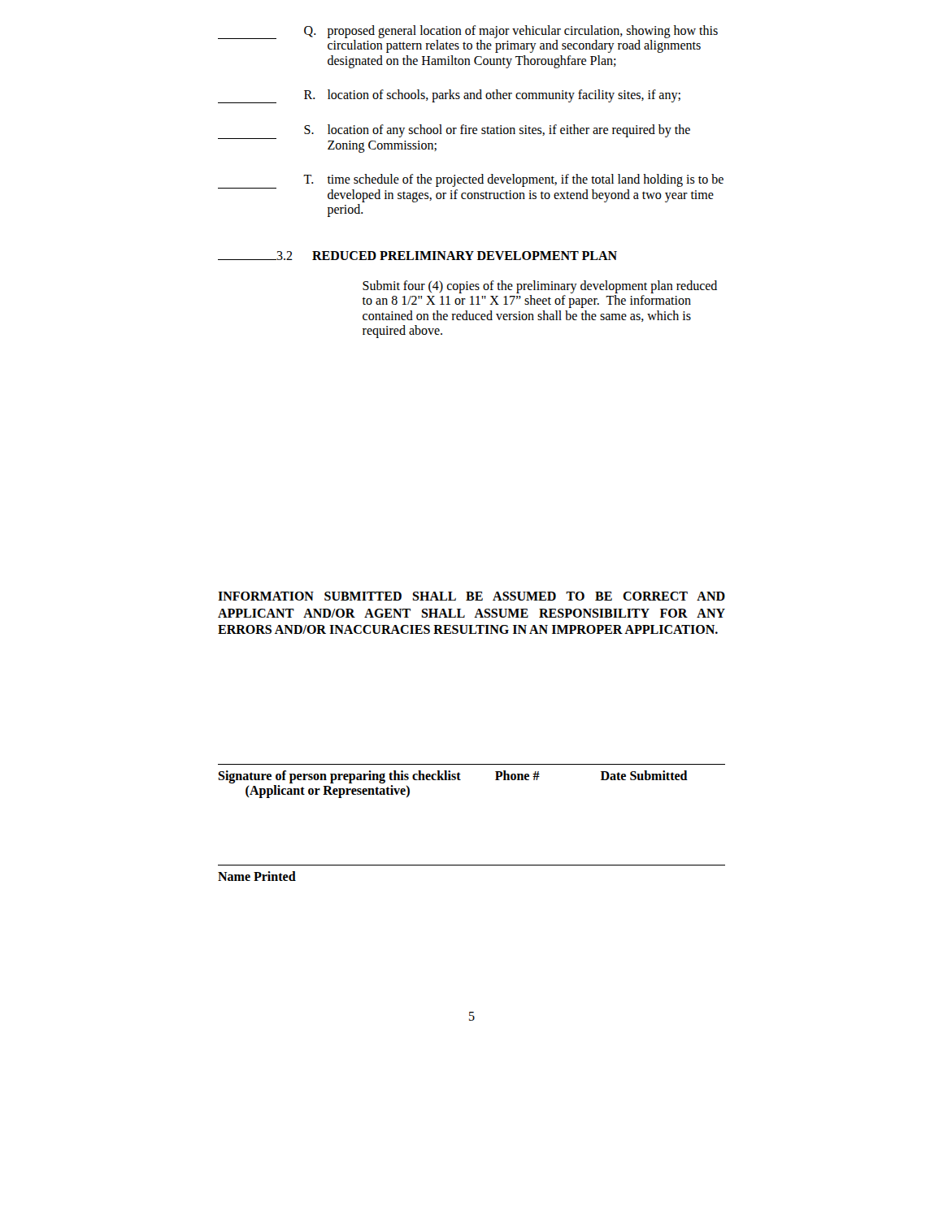Q. proposed general location of major vehicular circulation, showing how this circulation pattern relates to the primary and secondary road alignments designated on the Hamilton County Thoroughfare Plan;
R. location of schools, parks and other community facility sites, if any;
S. location of any school or fire station sites, if either are required by the Zoning Commission;
T. time schedule of the projected development, if the total land holding is to be developed in stages, or if construction is to extend beyond a two year time period.
3.2 REDUCED PRELIMINARY DEVELOPMENT PLAN
Submit four (4) copies of the preliminary development plan reduced to an 8 1/2" X 11 or 11" X 17” sheet of paper. The information contained on the reduced version shall be the same as, which is required above.
INFORMATION SUBMITTED SHALL BE ASSUMED TO BE CORRECT AND APPLICANT AND/OR AGENT SHALL ASSUME RESPONSIBILITY FOR ANY ERRORS AND/OR INACCURACIES RESULTING IN AN IMPROPER APPLICATION.
Signature of person preparing this checklist Phone # Date Submitted
(Applicant or Representative)
Name Printed
5